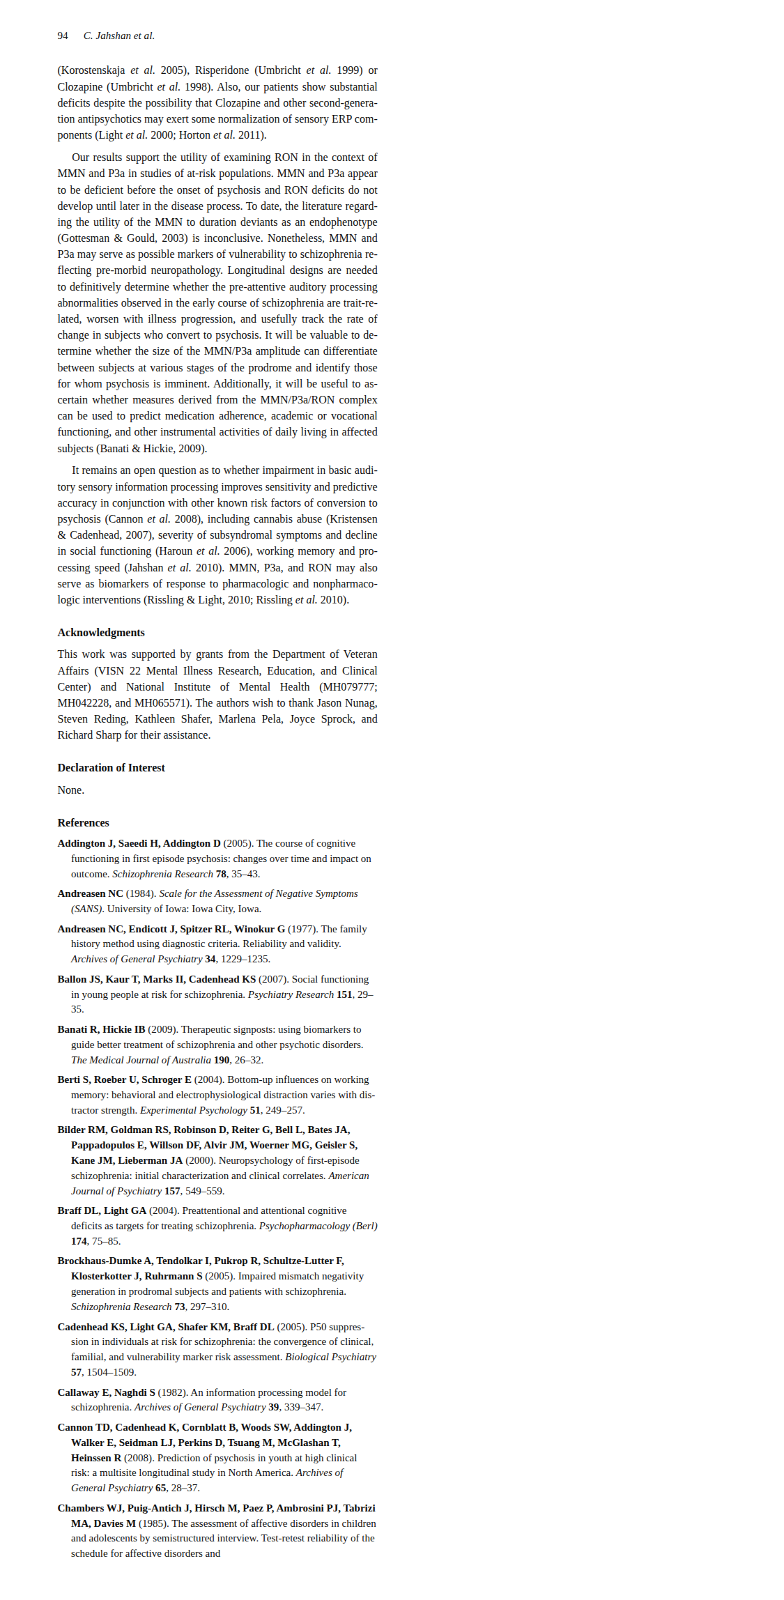94 C. Jahshan et al.
(Korostenskaja et al. 2005), Risperidone (Umbricht et al. 1999) or Clozapine (Umbricht et al. 1998). Also, our patients show substantial deficits despite the possibility that Clozapine and other second-generation antipsychotics may exert some normalization of sensory ERP components (Light et al. 2000; Horton et al. 2011).
Our results support the utility of examining RON in the context of MMN and P3a in studies of at-risk populations. MMN and P3a appear to be deficient before the onset of psychosis and RON deficits do not develop until later in the disease process. To date, the literature regarding the utility of the MMN to duration deviants as an endophenotype (Gottesman & Gould, 2003) is inconclusive. Nonetheless, MMN and P3a may serve as possible markers of vulnerability to schizophrenia reflecting pre-morbid neuropathology. Longitudinal designs are needed to definitively determine whether the pre-attentive auditory processing abnormalities observed in the early course of schizophrenia are trait-related, worsen with illness progression, and usefully track the rate of change in subjects who convert to psychosis. It will be valuable to determine whether the size of the MMN/P3a amplitude can differentiate between subjects at various stages of the prodrome and identify those for whom psychosis is imminent. Additionally, it will be useful to ascertain whether measures derived from the MMN/P3a/RON complex can be used to predict medication adherence, academic or vocational functioning, and other instrumental activities of daily living in affected subjects (Banati & Hickie, 2009).
It remains an open question as to whether impairment in basic auditory sensory information processing improves sensitivity and predictive accuracy in conjunction with other known risk factors of conversion to psychosis (Cannon et al. 2008), including cannabis abuse (Kristensen & Cadenhead, 2007), severity of subsyndromal symptoms and decline in social functioning (Haroun et al. 2006), working memory and processing speed (Jahshan et al. 2010). MMN, P3a, and RON may also serve as biomarkers of response to pharmacologic and nonpharmacologic interventions (Rissling & Light, 2010; Rissling et al. 2010).
Acknowledgments
This work was supported by grants from the Department of Veteran Affairs (VISN 22 Mental Illness Research, Education, and Clinical Center) and National Institute of Mental Health (MH079777; MH042228, and MH065571). The authors wish to thank Jason Nunag, Steven Reding, Kathleen Shafer, Marlena Pela, Joyce Sprock, and Richard Sharp for their assistance.
Declaration of Interest
None.
References
Addington J, Saeedi H, Addington D (2005). The course of cognitive functioning in first episode psychosis: changes over time and impact on outcome. Schizophrenia Research 78, 35–43.
Andreasen NC (1984). Scale for the Assessment of Negative Symptoms (SANS). University of Iowa: Iowa City, Iowa.
Andreasen NC, Endicott J, Spitzer RL, Winokur G (1977). The family history method using diagnostic criteria. Reliability and validity. Archives of General Psychiatry 34, 1229–1235.
Ballon JS, Kaur T, Marks II, Cadenhead KS (2007). Social functioning in young people at risk for schizophrenia. Psychiatry Research 151, 29–35.
Banati R, Hickie IB (2009). Therapeutic signposts: using biomarkers to guide better treatment of schizophrenia and other psychotic disorders. The Medical Journal of Australia 190, 26–32.
Berti S, Roeber U, Schroger E (2004). Bottom-up influences on working memory: behavioral and electrophysiological distraction varies with distractor strength. Experimental Psychology 51, 249–257.
Bilder RM, Goldman RS, Robinson D, Reiter G, Bell L, Bates JA, Pappadopulos E, Willson DF, Alvir JM, Woerner MG, Geisler S, Kane JM, Lieberman JA (2000). Neuropsychology of first-episode schizophrenia: initial characterization and clinical correlates. American Journal of Psychiatry 157, 549–559.
Braff DL, Light GA (2004). Preattentional and attentional cognitive deficits as targets for treating schizophrenia. Psychopharmacology (Berl) 174, 75–85.
Brockhaus-Dumke A, Tendolkar I, Pukrop R, Schultze-Lutter F, Klosterkotter J, Ruhrmann S (2005). Impaired mismatch negativity generation in prodromal subjects and patients with schizophrenia. Schizophrenia Research 73, 297–310.
Cadenhead KS, Light GA, Shafer KM, Braff DL (2005). P50 suppression in individuals at risk for schizophrenia: the convergence of clinical, familial, and vulnerability marker risk assessment. Biological Psychiatry 57, 1504–1509.
Callaway E, Naghdi S (1982). An information processing model for schizophrenia. Archives of General Psychiatry 39, 339–347.
Cannon TD, Cadenhead K, Cornblatt B, Woods SW, Addington J, Walker E, Seidman LJ, Perkins D, Tsuang M, McGlashan T, Heinssen R (2008). Prediction of psychosis in youth at high clinical risk: a multisite longitudinal study in North America. Archives of General Psychiatry 65, 28–37.
Chambers WJ, Puig-Antich J, Hirsch M, Paez P, Ambrosini PJ, Tabrizi MA, Davies M (1985). The assessment of affective disorders in children and adolescents by semistructured interview. Test-retest reliability of the schedule for affective disorders and